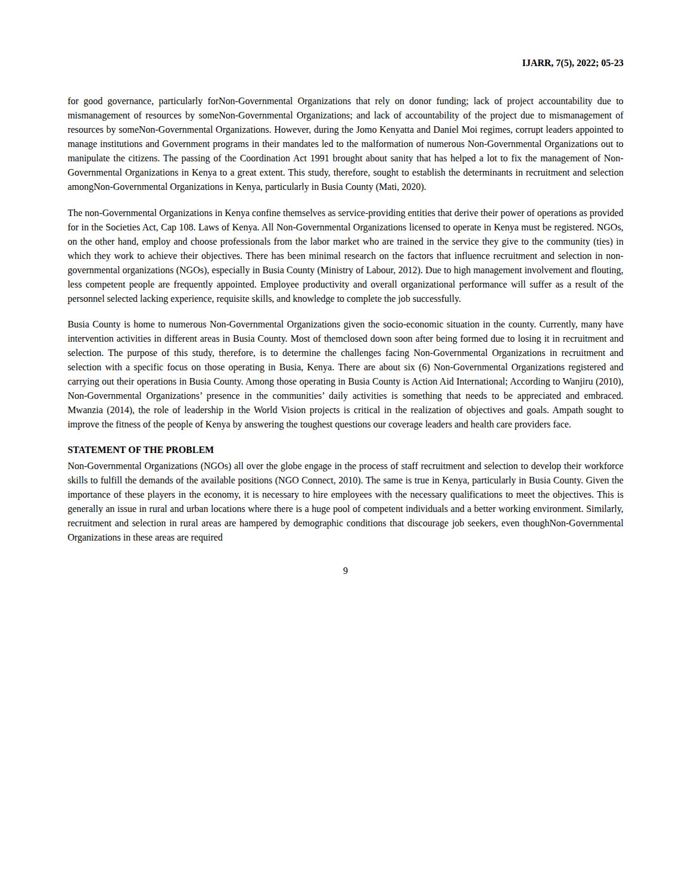IJARR, 7(5), 2022; 05-23
for good governance, particularly forNon-Governmental Organizations that rely on donor funding; lack of project accountability due to mismanagement of resources by someNon-Governmental Organizations; and lack of accountability of the project due to mismanagement of resources by someNon-Governmental Organizations. However, during the Jomo Kenyatta and Daniel Moi regimes, corrupt leaders appointed to manage institutions and Government programs in their mandates led to the malformation of numerous Non-Governmental Organizations out to manipulate the citizens. The passing of the Coordination Act 1991 brought about sanity that has helped a lot to fix the management of Non-Governmental Organizations in Kenya to a great extent. This study, therefore, sought to establish the determinants in recruitment and selection amongNon-Governmental Organizations in Kenya, particularly in Busia County (Mati, 2020).
The non-Governmental Organizations in Kenya confine themselves as service-providing entities that derive their power of operations as provided for in the Societies Act, Cap 108. Laws of Kenya. All Non-Governmental Organizations licensed to operate in Kenya must be registered. NGOs, on the other hand, employ and choose professionals from the labor market who are trained in the service they give to the community (ties) in which they work to achieve their objectives. There has been minimal research on the factors that influence recruitment and selection in non-governmental organizations (NGOs), especially in Busia County (Ministry of Labour, 2012). Due to high management involvement and flouting, less competent people are frequently appointed. Employee productivity and overall organizational performance will suffer as a result of the personnel selected lacking experience, requisite skills, and knowledge to complete the job successfully.
Busia County is home to numerous Non-Governmental Organizations given the socio-economic situation in the county. Currently, many have intervention activities in different areas in Busia County. Most of themclosed down soon after being formed due to losing it in recruitment and selection. The purpose of this study, therefore, is to determine the challenges facing Non-Governmental Organizations in recruitment and selection with a specific focus on those operating in Busia, Kenya. There are about six (6) Non-Governmental Organizations registered and carrying out their operations in Busia County. Among those operating in Busia County is Action Aid International; According to Wanjiru (2010), Non-Governmental Organizations’ presence in the communities’ daily activities is something that needs to be appreciated and embraced. Mwanzia (2014), the role of leadership in the World Vision projects is critical in the realization of objectives and goals. Ampath sought to improve the fitness of the people of Kenya by answering the toughest questions our coverage leaders and health care providers face.
STATEMENT OF THE PROBLEM
Non-Governmental Organizations (NGOs) all over the globe engage in the process of staff recruitment and selection to develop their workforce skills to fulfill the demands of the available positions (NGO Connect, 2010). The same is true in Kenya, particularly in Busia County. Given the importance of these players in the economy, it is necessary to hire employees with the necessary qualifications to meet the objectives. This is generally an issue in rural and urban locations where there is a huge pool of competent individuals and a better working environment. Similarly, recruitment and selection in rural areas are hampered by demographic conditions that discourage job seekers, even thoughNon-Governmental Organizations in these areas are required
9